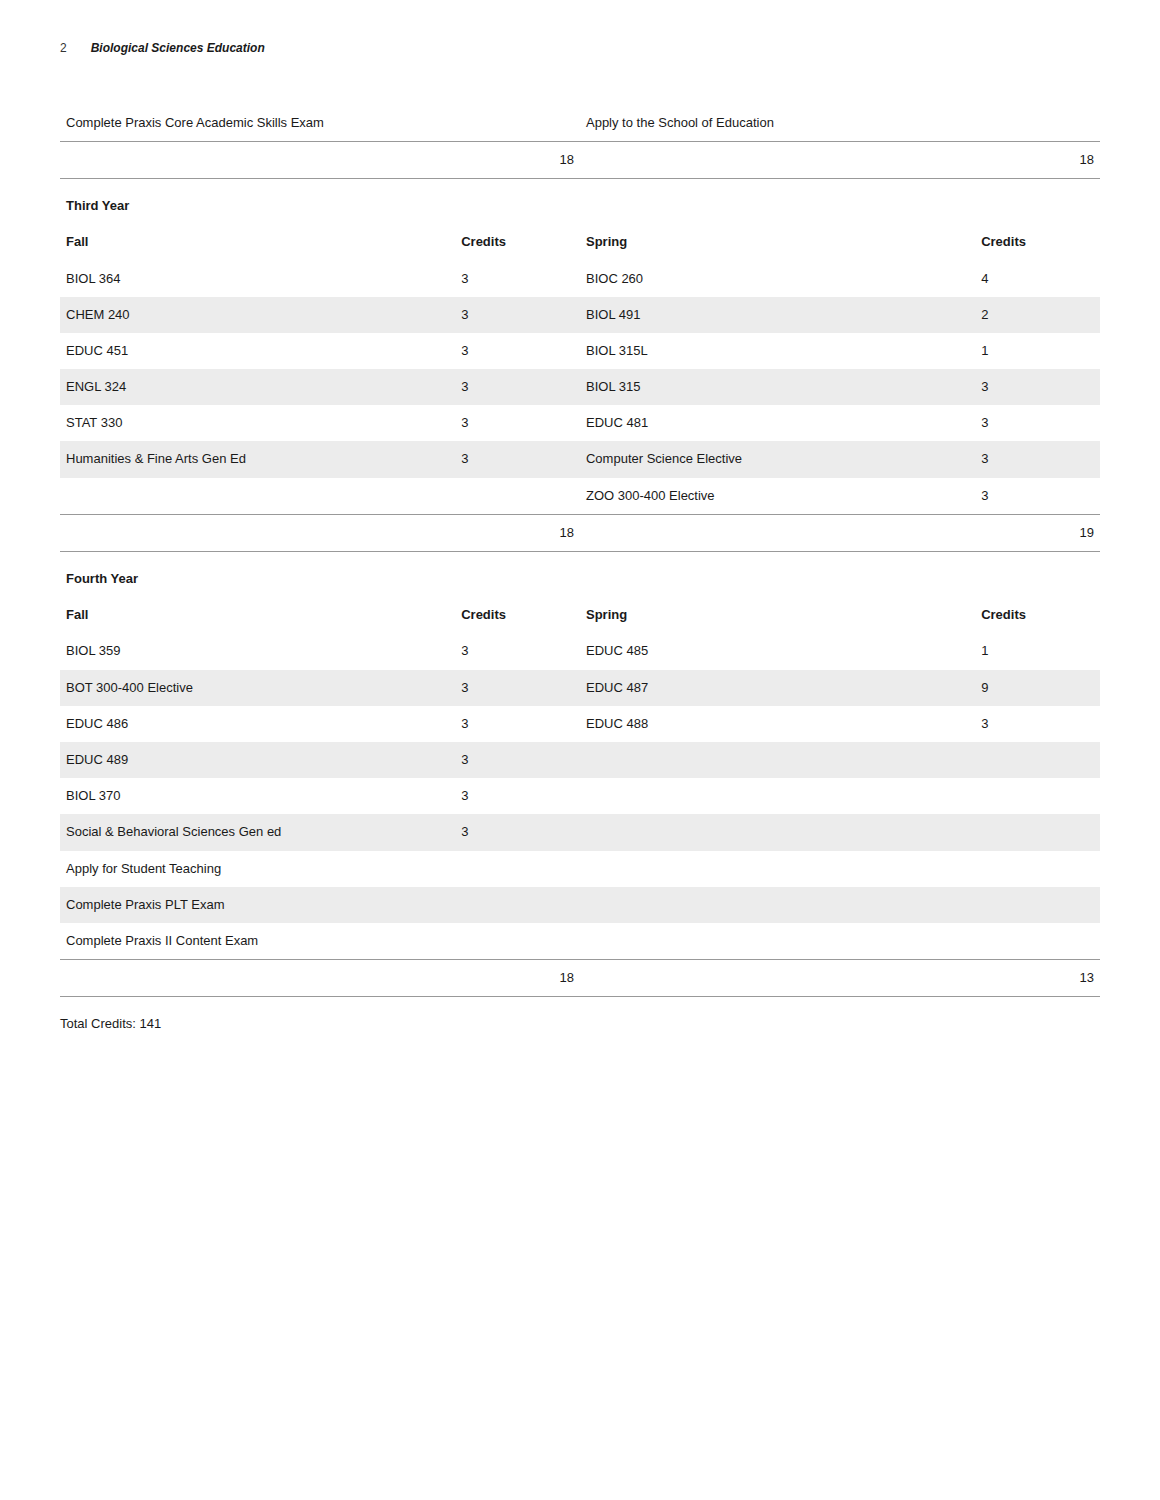2 Biological Sciences Education
| Complete Praxis Core Academic Skills Exam | | Apply to the School of Education | |
| | 18 | | 18 |
| Third Year |
| Fall | Credits | Spring | Credits |
| BIOL 364 | 3 | BIOC 260 | 4 |
| CHEM 240 | 3 | BIOL 491 | 2 |
| EDUC 451 | 3 | BIOL 315L | 1 |
| ENGL 324 | 3 | BIOL 315 | 3 |
| STAT 330 | 3 | EDUC 481 | 3 |
| Humanities & Fine Arts Gen Ed | 3 | Computer Science Elective | 3 |
| | | ZOO 300-400 Elective | 3 |
| | 18 | | 19 |
| Fourth Year |
| Fall | Credits | Spring | Credits |
| BIOL 359 | 3 | EDUC 485 | 1 |
| BOT 300-400 Elective | 3 | EDUC 487 | 9 |
| EDUC 486 | 3 | EDUC 488 | 3 |
| EDUC 489 | 3 | | |
| BIOL 370 | 3 | | |
| Social & Behavioral Sciences Gen ed | 3 | | |
| Apply for Student Teaching | | | |
| Complete Praxis PLT Exam | | | |
| Complete Praxis II Content Exam | | | |
| | 18 | | 13 |
Total Credits: 141